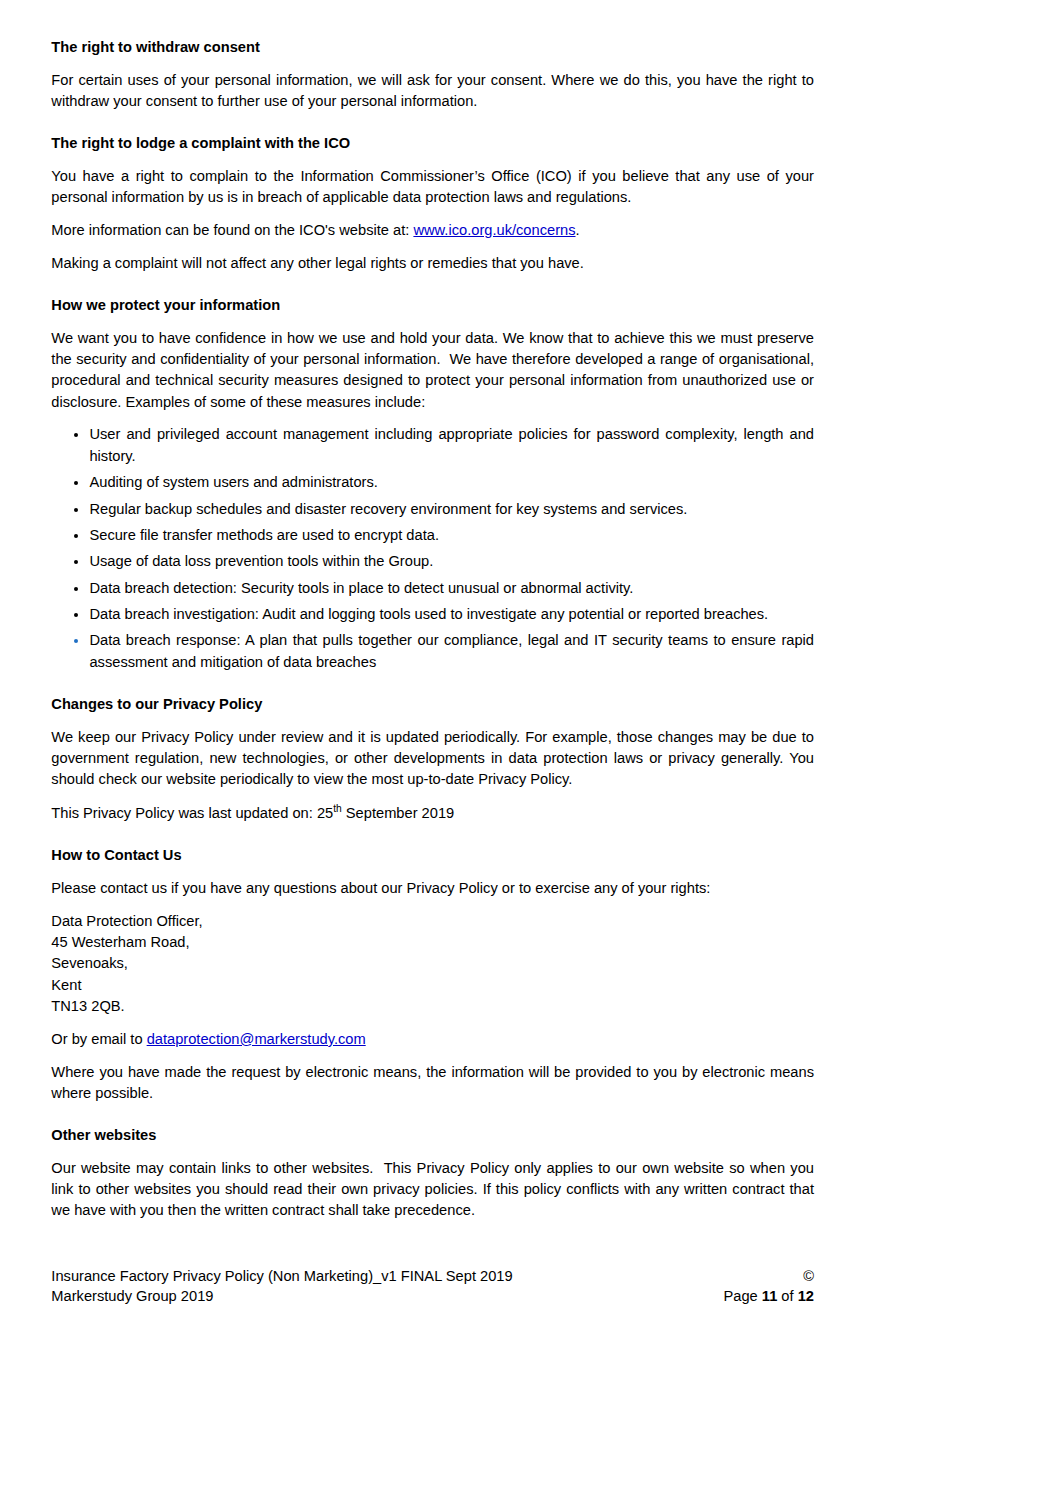The right to withdraw consent
For certain uses of your personal information, we will ask for your consent. Where we do this, you have the right to withdraw your consent to further use of your personal information.
The right to lodge a complaint with the ICO
You have a right to complain to the Information Commissioner’s Office (ICO) if you believe that any use of your personal information by us is in breach of applicable data protection laws and regulations.
More information can be found on the ICO's website at: www.ico.org.uk/concerns.
Making a complaint will not affect any other legal rights or remedies that you have.
How we protect your information
We want you to have confidence in how we use and hold your data. We know that to achieve this we must preserve the security and confidentiality of your personal information. We have therefore developed a range of organisational, procedural and technical security measures designed to protect your personal information from unauthorized use or disclosure. Examples of some of these measures include:
User and privileged account management including appropriate policies for password complexity, length and history.
Auditing of system users and administrators.
Regular backup schedules and disaster recovery environment for key systems and services.
Secure file transfer methods are used to encrypt data.
Usage of data loss prevention tools within the Group.
Data breach detection: Security tools in place to detect unusual or abnormal activity.
Data breach investigation: Audit and logging tools used to investigate any potential or reported breaches.
Data breach response: A plan that pulls together our compliance, legal and IT security teams to ensure rapid assessment and mitigation of data breaches
Changes to our Privacy Policy
We keep our Privacy Policy under review and it is updated periodically. For example, those changes may be due to government regulation, new technologies, or other developments in data protection laws or privacy generally. You should check our website periodically to view the most up-to-date Privacy Policy.
This Privacy Policy was last updated on: 25th September 2019
How to Contact Us
Please contact us if you have any questions about our Privacy Policy or to exercise any of your rights:
Data Protection Officer,
45 Westerham Road,
Sevenoaks,
Kent
TN13 2QB.
Or by email to dataprotection@markerstudy.com
Where you have made the request by electronic means, the information will be provided to you by electronic means where possible.
Other websites
Our website may contain links to other websites. This Privacy Policy only applies to our own website so when you link to other websites you should read their own privacy policies. If this policy conflicts with any written contract that we have with you then the written contract shall take precedence.
Insurance Factory Privacy Policy (Non Marketing)_v1 FINAL Sept 2019
©
Markerstudy Group 2019
Page 11 of 12